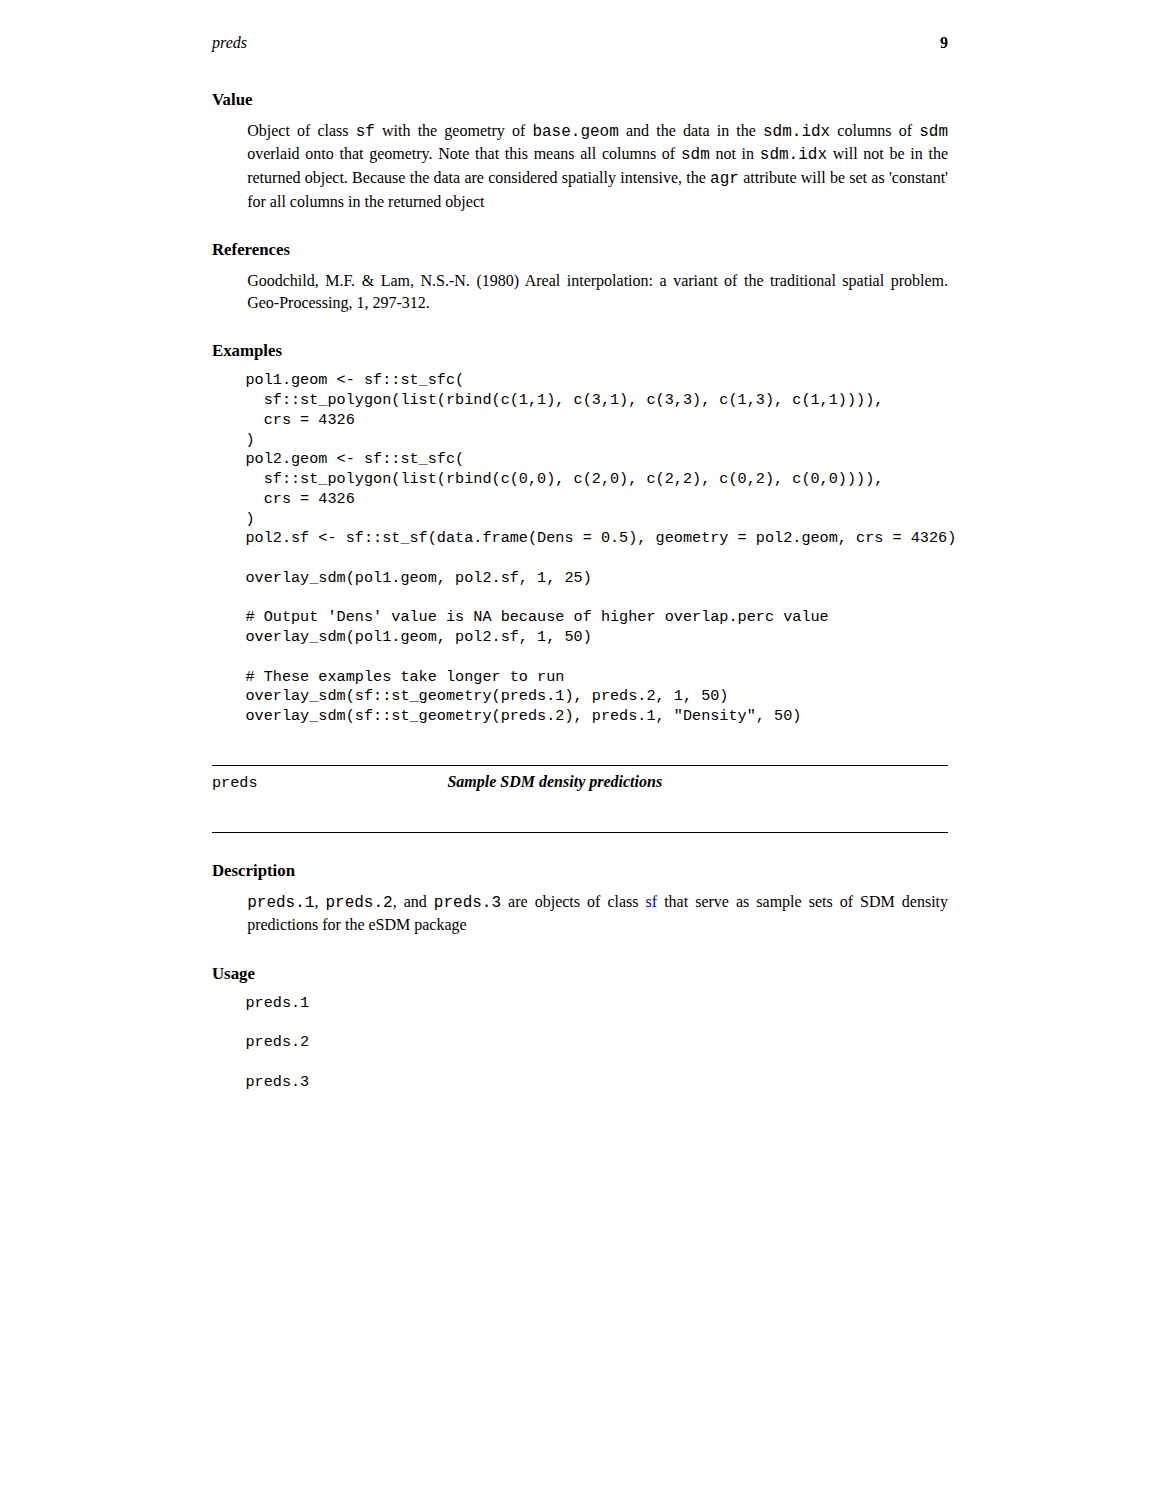preds 9
Value
Object of class sf with the geometry of base.geom and the data in the sdm.idx columns of sdm overlaid onto that geometry. Note that this means all columns of sdm not in sdm.idx will not be in the returned object. Because the data are considered spatially intensive, the agr attribute will be set as 'constant' for all columns in the returned object
References
Goodchild, M.F. & Lam, N.S.-N. (1980) Areal interpolation: a variant of the traditional spatial problem. Geo-Processing, 1, 297-312.
Examples
pol1.geom <- sf::st_sfc(
  sf::st_polygon(list(rbind(c(1,1), c(3,1), c(3,3), c(1,3), c(1,1)))),
  crs = 4326
)
pol2.geom <- sf::st_sfc(
  sf::st_polygon(list(rbind(c(0,0), c(2,0), c(2,2), c(0,2), c(0,0)))),
  crs = 4326
)
pol2.sf <- sf::st_sf(data.frame(Dens = 0.5), geometry = pol2.geom, crs = 4326)

overlay_sdm(pol1.geom, pol2.sf, 1, 25)

# Output 'Dens' value is NA because of higher overlap.perc value
overlay_sdm(pol1.geom, pol2.sf, 1, 50)

# These examples take longer to run
overlay_sdm(sf::st_geometry(preds.1), preds.2, 1, 50)
overlay_sdm(sf::st_geometry(preds.2), preds.1, "Density", 50)
preds Sample SDM density predictions
Description
preds.1, preds.2, and preds.3 are objects of class sf that serve as sample sets of SDM density predictions for the eSDM package
Usage
preds.1

preds.2

preds.3